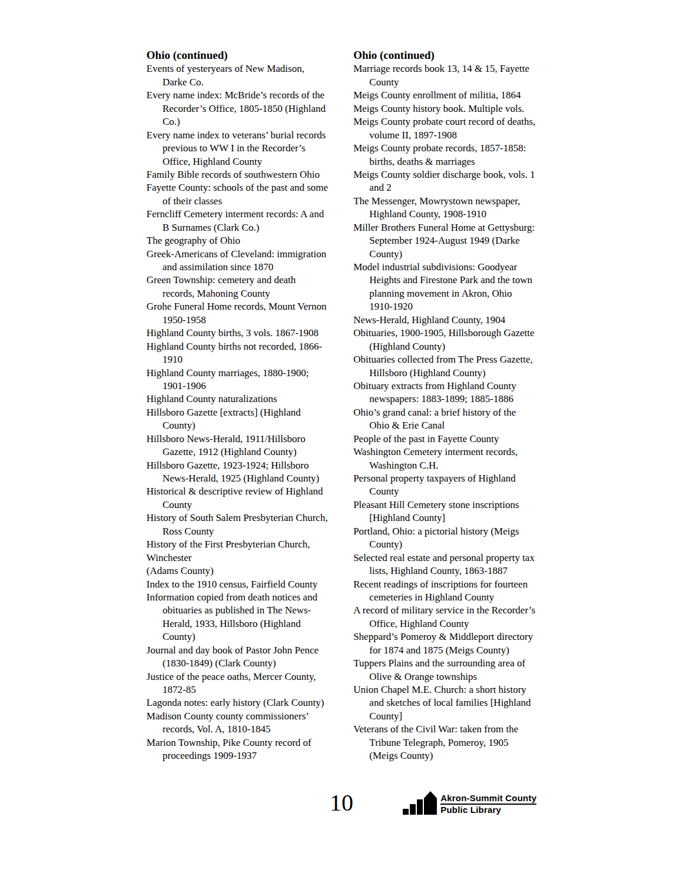Ohio (continued)
Events of yesteryears of New Madison, Darke Co.
Every name index: McBride’s records of the Recorder’s Office, 1805-1850 (Highland Co.)
Every name index to veterans’ burial records previous to WW I in the Recorder’s Office, Highland County
Family Bible records of southwestern Ohio
Fayette County: schools of the past and some of their classes
Ferncliff Cemetery interment records: A and B Surnames (Clark Co.)
The geography of Ohio
Greek-Americans of Cleveland: immigration and assimilation since 1870
Green Township: cemetery and death records, Mahoning County
Grohe Funeral Home records, Mount Vernon 1950-1958
Highland County births, 3 vols. 1867-1908
Highland County births not recorded, 1866-1910
Highland County marriages, 1880-1900; 1901-1906
Highland County naturalizations
Hillsboro Gazette [extracts] (Highland County)
Hillsboro News-Herald, 1911/Hillsboro Gazette, 1912 (Highland County)
Hillsboro Gazette, 1923-1924; Hillsboro News-Herald, 1925 (Highland County)
Historical & descriptive review of Highland County
History of South Salem Presbyterian Church, Ross County
History of the First Presbyterian Church,
Winchester
(Adams County)
Index to the 1910 census, Fairfield County
Information copied from death notices and obituaries as published in The News-Herald, 1933, Hillsboro (Highland County)
Journal and day book of Pastor John Pence (1830-1849) (Clark County)
Justice of the peace oaths, Mercer County, 1872-85
Lagonda notes: early history (Clark County)
Madison County county commissioners’ records, Vol. A, 1810-1845
Marion Township, Pike County record of proceedings 1909-1937
Ohio (continued)
Marriage records book 13, 14 & 15, Fayette County
Meigs County enrollment of militia, 1864
Meigs County history book. Multiple vols.
Meigs County probate court record of deaths, volume II, 1897-1908
Meigs County probate records, 1857-1858: births, deaths & marriages
Meigs County soldier discharge book, vols. 1 and 2
The Messenger, Mowrystown newspaper, Highland County, 1908-1910
Miller Brothers Funeral Home at Gettysburg: September 1924-August 1949 (Darke County)
Model industrial subdivisions: Goodyear Heights and Firestone Park and the town planning movement in Akron, Ohio 1910-1920
News-Herald, Highland County, 1904
Obituaries, 1900-1905, Hillsborough Gazette (Highland County)
Obituaries collected from The Press Gazette, Hillsboro (Highland County)
Obituary extracts from Highland County newspapers: 1883-1899; 1885-1886
Ohio’s grand canal: a brief history of the Ohio & Erie Canal
People of the past in Fayette County
Washington Cemetery interment records, Washington C.H.
Personal property taxpayers of Highland County
Pleasant Hill Cemetery stone inscriptions [Highland County]
Portland, Ohio: a pictorial history (Meigs County)
Selected real estate and personal property tax lists, Highland County, 1863-1887
Recent readings of inscriptions for fourteen cemeteries in Highland County
A record of military service in the Recorder’s Office, Highland County
Sheppard’s Pomeroy & Middleport directory for 1874 and 1875 (Meigs County)
Tuppers Plains and the surrounding area of Olive & Orange townships
Union Chapel M.E. Church: a short history and sketches of local families [Highland County]
Veterans of the Civil War: taken from the Tribune Telegraph, Pomeroy, 1905 (Meigs County)
10
Akron-Summit County
Public Library